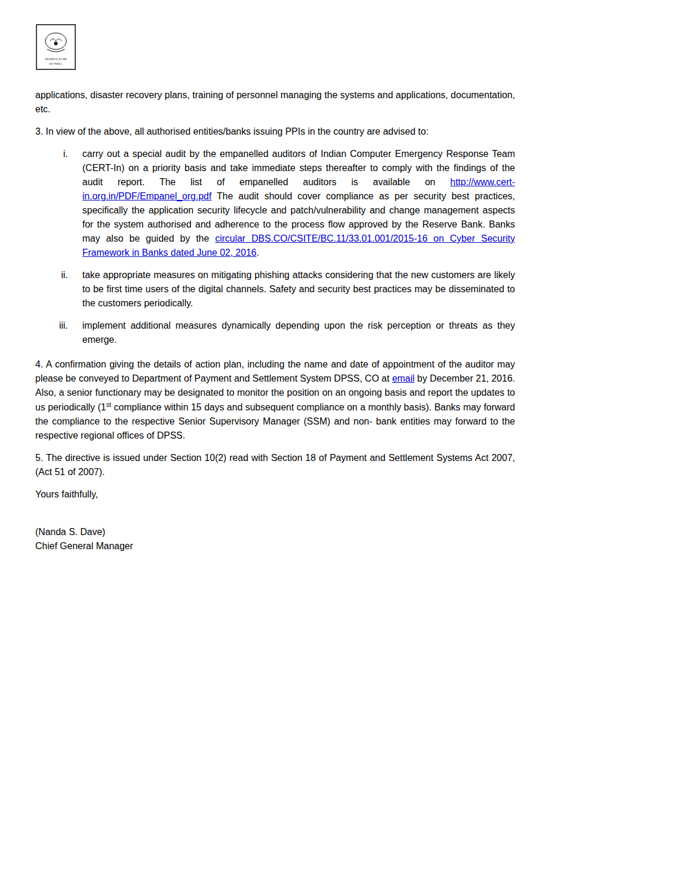RESERVE BANK OF INDIA
applications, disaster recovery plans, training of personnel managing the systems and applications, documentation, etc.
3. In view of the above, all authorised entities/banks issuing PPIs in the country are advised to:
carry out a special audit by the empanelled auditors of Indian Computer Emergency Response Team (CERT-In) on a priority basis and take immediate steps thereafter to comply with the findings of the audit report. The list of empanelled auditors is available on http://www.cert-in.org.in/PDF/Empanel_org.pdf The audit should cover compliance as per security best practices, specifically the application security lifecycle and patch/vulnerability and change management aspects for the system authorised and adherence to the process flow approved by the Reserve Bank. Banks may also be guided by the circular DBS.CO/CSITE/BC.11/33.01.001/2015-16 on Cyber Security Framework in Banks dated June 02, 2016.
take appropriate measures on mitigating phishing attacks considering that the new customers are likely to be first time users of the digital channels. Safety and security best practices may be disseminated to the customers periodically.
implement additional measures dynamically depending upon the risk perception or threats as they emerge.
4. A confirmation giving the details of action plan, including the name and date of appointment of the auditor may please be conveyed to Department of Payment and Settlement System DPSS, CO at email by December 21, 2016. Also, a senior functionary may be designated to monitor the position on an ongoing basis and report the updates to us periodically (1st compliance within 15 days and subsequent compliance on a monthly basis). Banks may forward the compliance to the respective Senior Supervisory Manager (SSM) and non- bank entities may forward to the respective regional offices of DPSS.
5. The directive is issued under Section 10(2) read with Section 18 of Payment and Settlement Systems Act 2007, (Act 51 of 2007).
Yours faithfully,
(Nanda S. Dave)
Chief General Manager